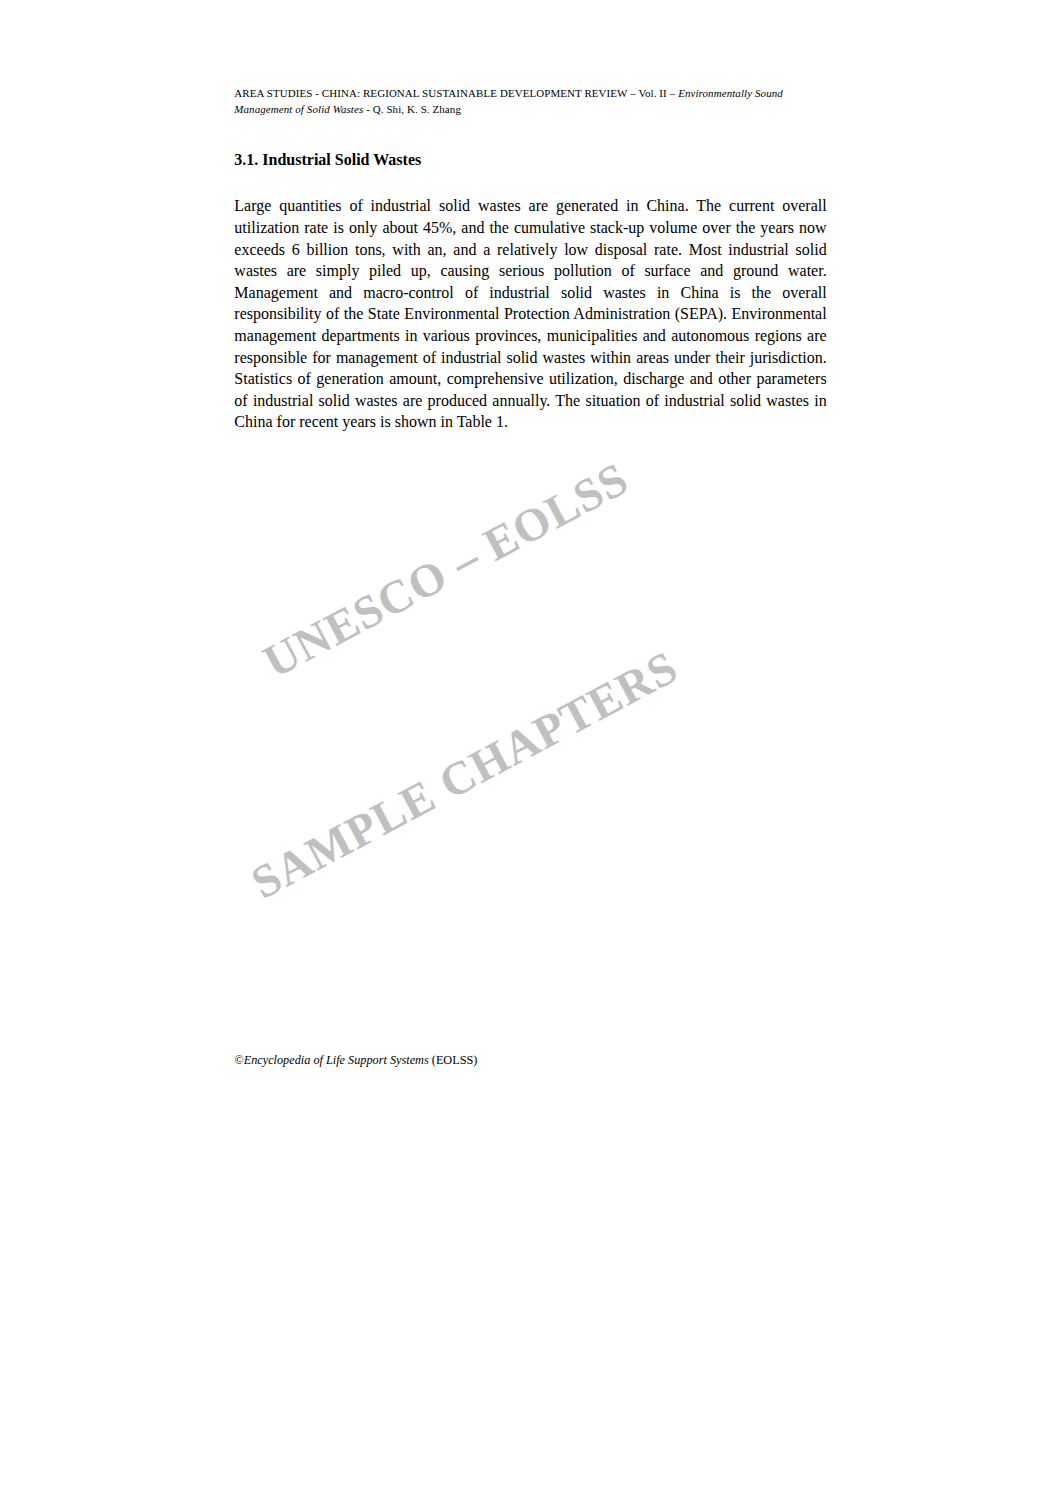AREA STUDIES - CHINA: REGIONAL SUSTAINABLE DEVELOPMENT REVIEW – Vol. II – Environmentally Sound Management of Solid Wastes - Q. Shi, K. S. Zhang
3.1. Industrial Solid Wastes
Large quantities of industrial solid wastes are generated in China. The current overall utilization rate is only about 45%, and the cumulative stack-up volume over the years now exceeds 6 billion tons, with an, and a relatively low disposal rate. Most industrial solid wastes are simply piled up, causing serious pollution of surface and ground water. Management and macro-control of industrial solid wastes in China is the overall responsibility of the State Environmental Protection Administration (SEPA). Environmental management departments in various provinces, municipalities and autonomous regions are responsible for management of industrial solid wastes within areas under their jurisdiction. Statistics of generation amount, comprehensive utilization, discharge and other parameters of industrial solid wastes are produced annually. The situation of industrial solid wastes in China for recent years is shown in Table 1.
UNESCO – EOLSS
SAMPLE CHAPTERS
©Encyclopedia of Life Support Systems (EOLSS)